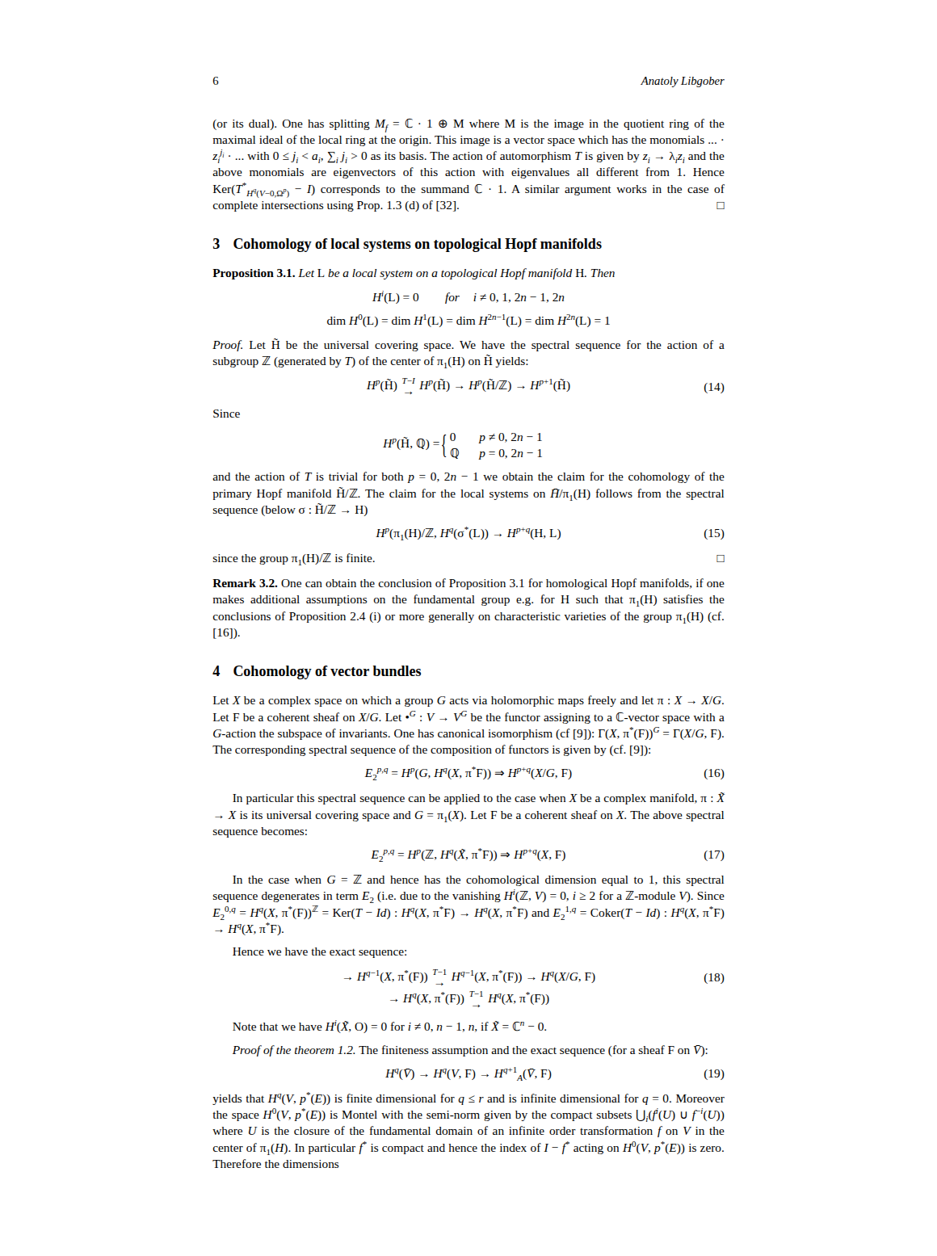6 Anatoly Libgober
(or its dual). One has splitting Mf = ℂ · 1 ⊕ M where M is the image in the quotient ring of the maximal ideal of the local ring at the origin. This image is a vector space which has the monomials ... · ziji · ... with 0 ≤ ji < ai, ∑i ji > 0 as its basis. The action of automorphism T is given by zi → λizi and the above monomials are eigenvectors of this action with eigenvalues all different from 1. Hence Ker(T*Hq(V−0,Ωp) − I) corresponds to the summand ℂ · 1. A similar argument works in the case of complete intersections using Prop. 1.3 (d) of [32]. □
3 Cohomology of local systems on topological Hopf manifolds
Proposition 3.1. Let L be a local system on a topological Hopf manifold H. Then
Hi(L) = 0 for i ≠ 0, 1, 2n − 1, 2n
dim H0(L) = dim H1(L) = dim H2n−1(L) = dim H2n(L) = 1
Proof. Let H̃ be the universal covering space. We have the spectral sequence for the action of a subgroup ℤ (generated by T) of the center of π1(H) on H̃ yields:
Hp(H̃) T−I→ Hp(H̃) → Hp(H̃/ℤ) → Hp+1(H̃) (14)
Since
Hp(H̃, ℚ) = {
| 0 | p ≠ 0, 2 n − 1 |
| ℚ | p = 0, 2 n − 1 |
and the action of T is trivial for both p = 0, 2n − 1 we obtain the claim for the cohomology of the primary Hopf manifold H̃/ℤ. The claim for the local systems on H̄/π1(H) follows from the spectral sequence (below σ : H̃/ℤ → H)
Hp(π1(H)/ℤ, Hq(σ*(L)) → Hp+q(H, L) (15)
since the group π1(H)/ℤ is finite. □
Remark 3.2. One can obtain the conclusion of Proposition 3.1 for homological Hopf manifolds, if one makes additional assumptions on the fundamental group e.g. for H such that π1(H) satisfies the conclusions of Proposition 2.4 (i) or more generally on characteristic varieties of the group π1(H) (cf. [16]).
4 Cohomology of vector bundles
Let X be a complex space on which a group G acts via holomorphic maps freely and let π : X → X/G. Let F be a coherent sheaf on X/G. Let •G : V → VG be the functor assigning to a ℂ-vector space with a G-action the subspace of invariants. One has canonical isomorphism (cf [9]): Γ(X, π*(F))G = Γ(X/G, F). The corresponding spectral sequence of the composition of functors is given by (cf. [9]):
E2p,q = Hp(G, Hq(X, π*F)) ⇒ Hp+q(X/G, F) (16)
In particular this spectral sequence can be applied to the case when X be a complex manifold, π : X̃ → X is its universal covering space and G = π1(X). Let F be a coherent sheaf on X. The above spectral sequence becomes:
E2p,q = Hp(ℤ, Hq(X̃, π*F)) ⇒ Hp+q(X, F) (17)
In the case when G = ℤ and hence has the cohomological dimension equal to 1, this spectral sequence degenerates in term E2 (i.e. due to the vanishing Hi(ℤ, V) = 0, i ≥ 2 for a ℤ-module V). Since E20,q = Hq(X, π*(F))ℤ = Ker(T − Id) : Hq(X, π*F) → Hq(X, π*F) and E21,q = Coker(T − Id) : Hq(X, π*F) → Hq(X, π*F).
Hence we have the exact sequence:
→ Hq−1(X, π*(F)) T−1→ Hq−1(X, π*(F)) → Hq(X/G, F) → Hq(X, π*(F)) T−1→ Hq(X, π*(F)) (18)
Note that we have Hi(X̃, O) = 0 for i ≠ 0, n − 1, n, if X̃ = ℂn − 0.
Proof of the theorem 1.2. The finiteness assumption and the exact sequence (for a sheaf F on V̄):
Hq(V̄) → Hq(V, F) → Hq+1A(V̄, F) (19)
yields that Hq(V, p*(E)) is finite dimensional for q ≤ r and is infinite dimensional for q = 0. Moreover the space H0(V, p*(E)) is Montel with the semi-norm given by the compact subsets ⋃i(fi(U) ∪ f−i(U)) where U is the closure of the fundamental domain of an infinite order transformation f on V in the center of π1(H). In particular f* is compact and hence the index of I − f* acting on H0(V, p*(E)) is zero. Therefore the dimensions